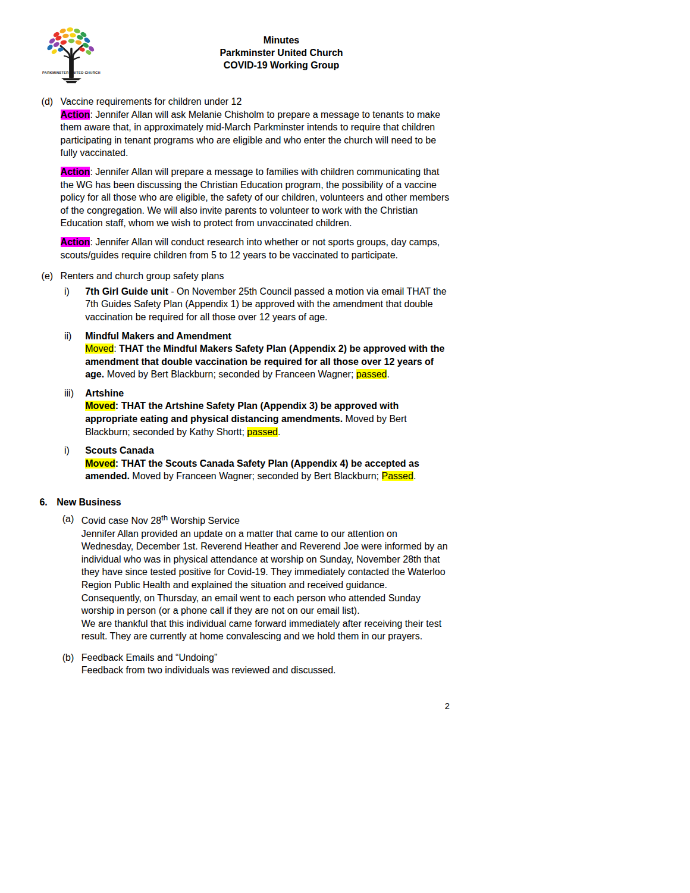PARKMINSTER UNITED CHURCH
Minutes
Parkminster United Church
COVID-19 Working Group
(d)
Vaccine requirements for children under 12
Action: Jennifer Allan will ask Melanie Chisholm to prepare a message to tenants to make them aware that, in approximately mid-March Parkminster intends to require that children participating in tenant programs who are eligible and who enter the church will need to be fully vaccinated.
Action: Jennifer Allan will prepare a message to families with children communicating that the WG has been discussing the Christian Education program, the possibility of a vaccine policy for all those who are eligible, the safety of our children, volunteers and other members of the congregation. We will also invite parents to volunteer to work with the Christian Education staff, whom we wish to protect from unvaccinated children.
Action: Jennifer Allan will conduct research into whether or not sports groups, day camps, scouts/guides require children from 5 to 12 years to be vaccinated to participate.
(e)
Renters and church group safety plans
i) 7th Girl Guide unit - On November 25th Council passed a motion via email THAT the 7th Guides Safety Plan (Appendix 1) be approved with the amendment that double vaccination be required for all those over 12 years of age.
ii) Mindful Makers and Amendment
Moved: THAT the Mindful Makers Safety Plan (Appendix 2) be approved with the amendment that double vaccination be required for all those over 12 years of age. Moved by Bert Blackburn; seconded by Franceen Wagner; passed.
iii) Artshine
Moved: THAT the Artshine Safety Plan (Appendix 3) be approved with appropriate eating and physical distancing amendments. Moved by Bert Blackburn; seconded by Kathy Shortt; passed.
i) Scouts Canada
Moved: THAT the Scouts Canada Safety Plan (Appendix 4) be accepted as amended. Moved by Franceen Wagner; seconded by Bert Blackburn; Passed.
6. New Business
(a)
Covid case Nov 28th Worship Service
Jennifer Allan provided an update on a matter that came to our attention on Wednesday, December 1st. Reverend Heather and Reverend Joe were informed by an individual who was in physical attendance at worship on Sunday, November 28th that they have since tested positive for Covid-19. They immediately contacted the Waterloo Region Public Health and explained the situation and received guidance. Consequently, on Thursday, an email went to each person who attended Sunday worship in person (or a phone call if they are not on our email list).
We are thankful that this individual came forward immediately after receiving their test result. They are currently at home convalescing and we hold them in our prayers.
(b)
Feedback Emails and “Undoing”
Feedback from two individuals was reviewed and discussed.
2